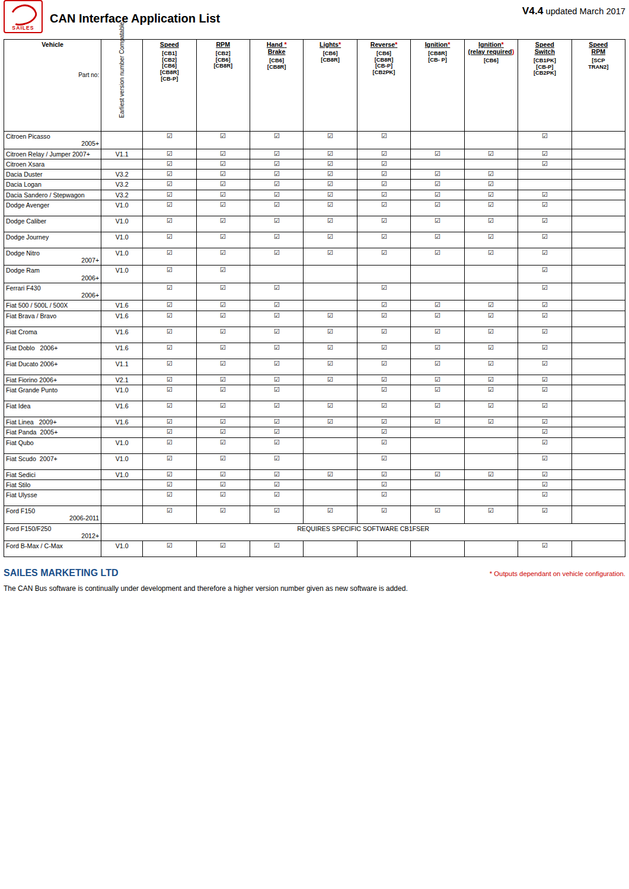SAILES
CAN Interface Application List
V4.4 updated March 2017
| Vehicle Part no: | Earliest version number Compatable | Speed [CB1] [CB2] [CB6] [CB8R] [CB-P] | RPM [CB2] [CB6] [CB8R] | Hand * Brake [CB6] [CB8R] | Lights * [CB6] [CB8R] | Reverse * [CB6] [CB8R] [CB-P] [CB2PK] | Ignition * [CB8R] [CB- P] | Ignition * (relay required ) [CB6] | Speed Switch [CB1PK] [CB-P] [CB2PK] | Speed RPM [SCP TRAN2] |
| --- | --- | --- | --- | --- | --- | --- | --- | --- | --- | --- |
| Citroen Picasso 2005+ | | ☑ | ☑ | ☑ | ☑ | ☑ | | | ☑ | |
| Citroen Relay / Jumper 2007+ | V1.1 | ☑ | ☑ | ☑ | ☑ | ☑ | ☑ | ☑ | ☑ | |
| Citroen Xsara | | ☑ | ☑ | ☑ | ☑ | ☑ | | | ☑ | |
| Dacia Duster | V3.2 | ☑ | ☑ | ☑ | ☑ | ☑ | ☑ | ☑ | | |
| Dacia Logan | V3.2 | ☑ | ☑ | ☑ | ☑ | ☑ | ☑ | ☑ | | |
| Dacia Sandero / Stepwagon | V3.2 | ☑ | ☑ | ☑ | ☑ | ☑ | ☑ | ☑ | ☑ | |
| Dodge Avenger | V1.0 | ☑ | ☑ | ☑ | ☑ | ☑ | ☑ | ☑ | ☑ | |
| Dodge Caliber | V1.0 | ☑ | ☑ | ☑ | ☑ | ☑ | ☑ | ☑ | ☑ | |
| Dodge Journey | V1.0 | ☑ | ☑ | ☑ | ☑ | ☑ | ☑ | ☑ | ☑ | |
| Dodge Nitro 2007+ | V1.0 | ☑ | ☑ | ☑ | ☑ | ☑ | ☑ | ☑ | ☑ | |
| Dodge Ram 2006+ | V1.0 | ☑ | ☑ | | | | | | ☑ | |
| Ferrari F430 2006+ | | ☑ | ☑ | ☑ | | ☑ | | | ☑ | |
| Fiat 500 / 500L / 500X | V1.6 | ☑ | ☑ | ☑ | | ☑ | ☑ | ☑ | ☑ | |
| Fiat Brava / Bravo | V1.6 | ☑ | ☑ | ☑ | ☑ | ☑ | ☑ | ☑ | ☑ | |
| Fiat Croma | V1.6 | ☑ | ☑ | ☑ | ☑ | ☑ | ☑ | ☑ | ☑ | |
| Fiat Doblo 2006+ | V1.6 | ☑ | ☑ | ☑ | ☑ | ☑ | ☑ | ☑ | ☑ | |
| Fiat Ducato 2006+ | V1.1 | ☑ | ☑ | ☑ | ☑ | ☑ | ☑ | ☑ | ☑ | |
| Fiat Fiorino 2006+ | V2.1 | ☑ | ☑ | ☑ | ☑ | ☑ | ☑ | ☑ | ☑ | |
| Fiat Grande Punto | V1.0 | ☑ | ☑ | ☑ | | ☑ | ☑ | ☑ | ☑ | |
| Fiat Idea | V1.6 | ☑ | ☑ | ☑ | ☑ | ☑ | ☑ | ☑ | ☑ | |
| Fiat Linea 2009+ | V1.6 | ☑ | ☑ | ☑ | ☑ | ☑ | ☑ | ☑ | ☑ | |
| Fiat Panda 2005+ | | ☑ | ☑ | ☑ | | ☑ | | | ☑ | |
| Fiat Qubo | V1.0 | ☑ | ☑ | ☑ | | ☑ | | | ☑ | |
| Fiat Scudo 2007+ | V1.0 | ☑ | ☑ | ☑ | | ☑ | | | ☑ | |
| Fiat Sedici | V1.0 | ☑ | ☑ | ☑ | ☑ | ☑ | ☑ | ☑ | ☑ | |
| Fiat Stilo | | ☑ | ☑ | ☑ | | ☑ | | | ☑ | |
| Fiat Ulysse | | ☑ | ☑ | ☑ | | ☑ | | | ☑ | |
| Ford F150 2006-2011 | | ☑ | ☑ | ☑ | ☑ | ☑ | ☑ | ☑ | ☑ | |
| Ford F150/F250 2012+ | REQUIRES SPECIFIC SOFTWARE CB1FSER |
| Ford B-Max / C-Max | V1.0 | ☑ | ☑ | ☑ | | | | | ☑ | |
SAILES MARKETING LTD
* Outputs dependant on vehicle configuration.
The CAN Bus software is continually under development and therefore a higher version number given as new software is added.